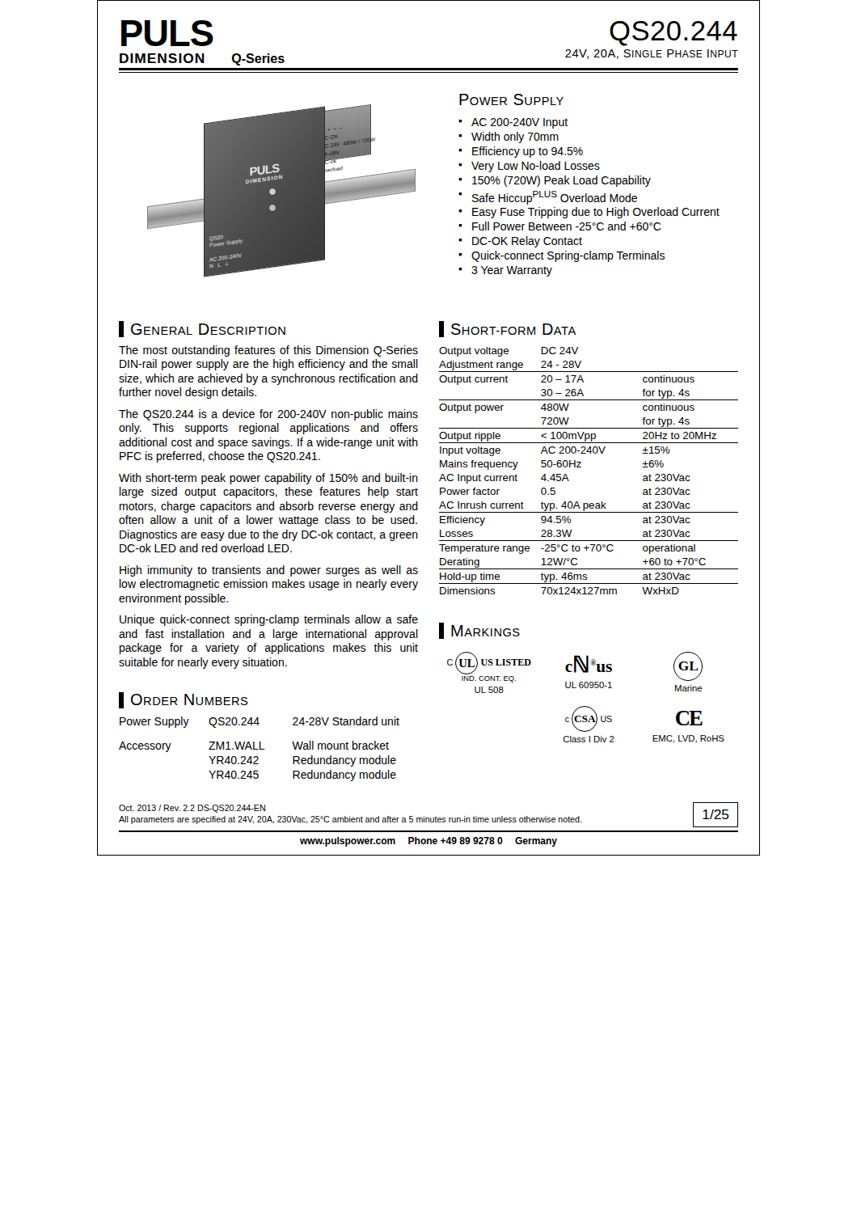PULS
DIMENSION Q-Series
QS20.244
24V, 20A, SINGLE PHASE INPUT
+ + – –
DC-OK
DC 24V 480W / 720W
24–28V
DC-ok
Overload
PULSDIMENSION
QS20
Power Supply
AC 200-240V
N L ⏚
POWER SUPPLY
AC 200-240V Input
Width only 70mm
Efficiency up to 94.5%
Very Low No-load Losses
150% (720W) Peak Load Capability
Safe HiccupPLUS Overload Mode
Easy Fuse Tripping due to High Overload Current
Full Power Between -25°C and +60°C
DC-OK Relay Contact
Quick-connect Spring-clamp Terminals
3 Year Warranty
GENERAL DESCRIPTION
The most outstanding features of this Dimension Q-Series DIN-rail power supply are the high efficiency and the small size, which are achieved by a synchronous rectification and further novel design details.
The QS20.244 is a device for 200-240V non-public mains only. This supports regional applications and offers additional cost and space savings. If a wide-range unit with PFC is preferred, choose the QS20.241.
With short-term peak power capability of 150% and built-in large sized output capacitors, these features help start motors, charge capacitors and absorb reverse energy and often allow a unit of a lower wattage class to be used. Diagnostics are easy due to the dry DC-ok contact, a green DC-ok LED and red overload LED.
High immunity to transients and power surges as well as low electromagnetic emission makes usage in nearly every environment possible.
Unique quick-connect spring-clamp terminals allow a safe and fast installation and a large international approval package for a variety of applications makes this unit suitable for nearly every situation.
ORDER NUMBERS
| Power Supply | QS20.244 | 24-28V Standard unit |
| Accessory | ZM1.WALL | Wall mount bracket |
| | YR40.242 | Redundancy module |
| | YR40.245 | Redundancy module |
SHORT-FORM DATA
| Output voltage | DC 24V | |
| Adjustment range | 24 - 28V | |
| Output current | 20 – 17A | continuous |
| | 30 – 26A | for typ. 4s |
| Output power | 480W | continuous |
| | 720W | for typ. 4s |
| Output ripple | < 100mVpp | 20Hz to 20MHz |
| Input voltage | AC 200-240V | ±15% |
| Mains frequency | 50-60Hz | ±6% |
| AC Input current | 4.45A | at 230Vac |
| Power factor | 0.5 | at 230Vac |
| AC Inrush current | typ. 40A peak | at 230Vac |
| Efficiency | 94.5% | at 230Vac |
| Losses | 28.3W | at 230Vac |
| Temperature range | -25°C to +70°C | operational |
| Derating | 12W/°C | +60 to +70°C |
| Hold-up time | typ. 46ms | at 230Vac |
| Dimensions | 70x124x127mm | WxHxD |
MARKINGS
C UL US LISTED IND. CONT. EQ. UL 508
cℕ®us UL 60950-1
GL Marine
c CSA US Class I Div 2
CE EMC, LVD, RoHS
Oct. 2013 / Rev. 2.2 DS-QS20.244-EN
All parameters are specified at 24V, 20A, 230Vac, 25°C ambient and after a 5 minutes run-in time unless otherwise noted.
1/25
www.pulspower.com Phone +49 89 9278 0 Germany